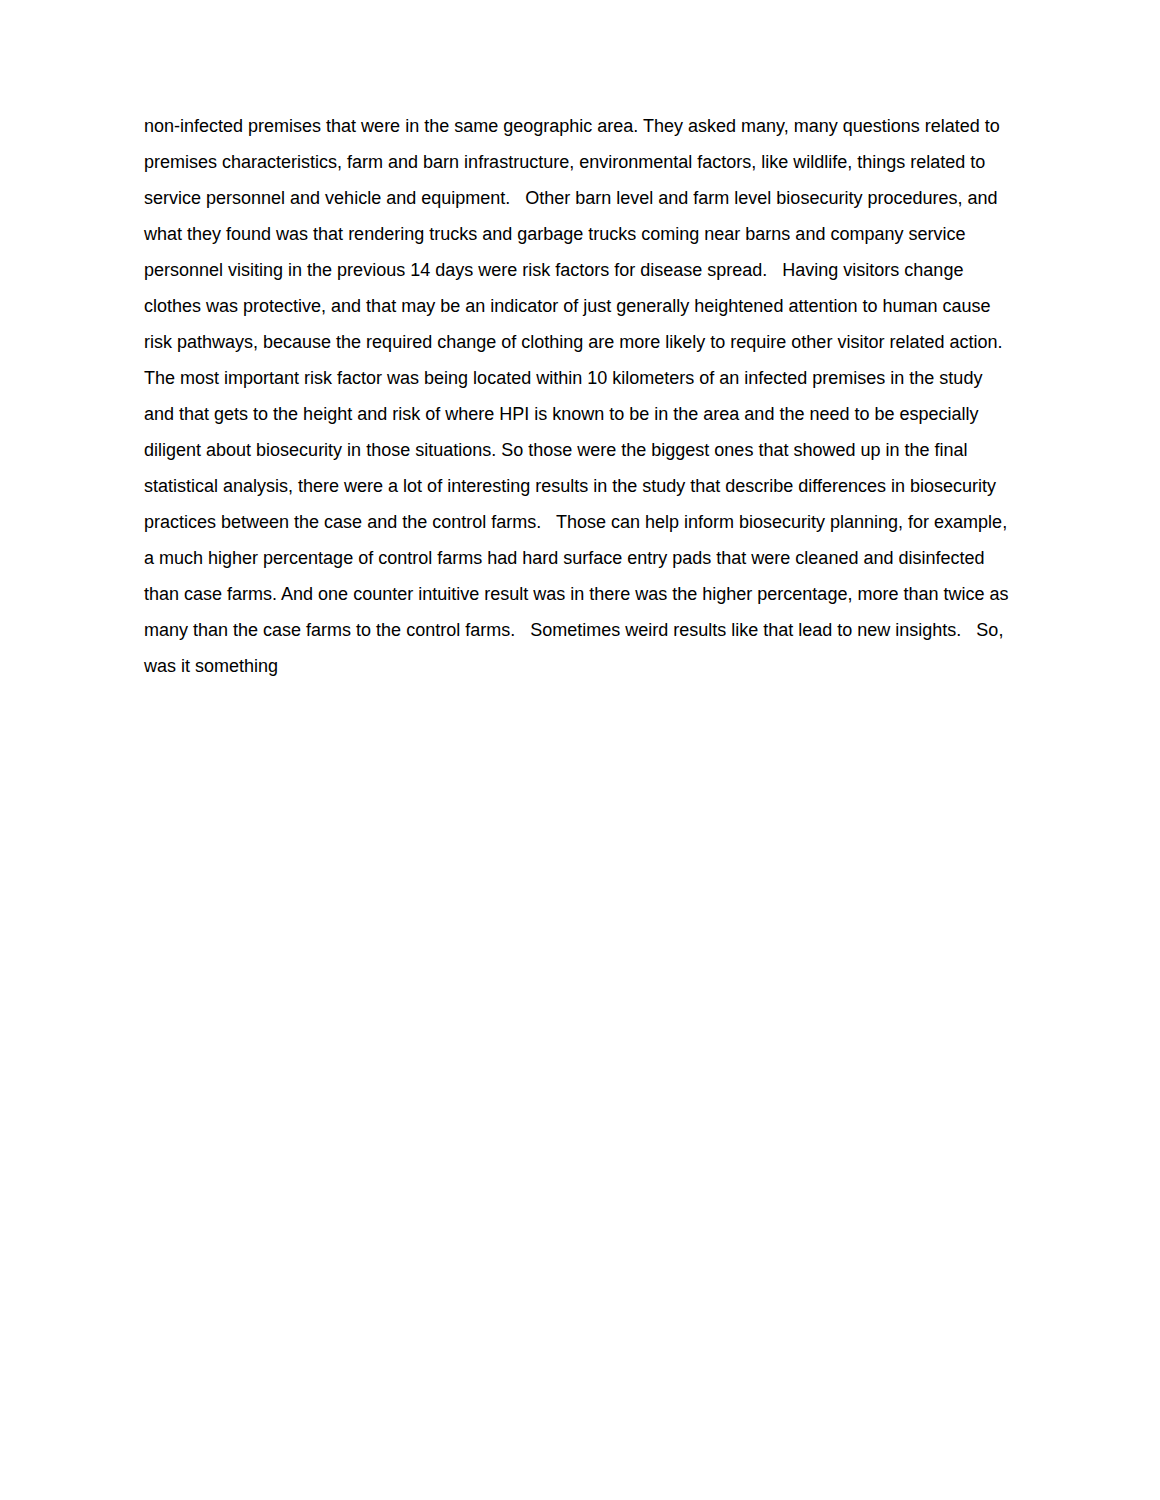non-infected premises that were in the same geographic area. They asked many, many questions related to premises characteristics, farm and barn infrastructure, environmental factors, like wildlife, things related to service personnel and vehicle and equipment. Other barn level and farm level biosecurity procedures, and what they found was that rendering trucks and garbage trucks coming near barns and company service personnel visiting in the previous 14 days were risk factors for disease spread. Having visitors change clothes was protective, and that may be an indicator of just generally heightened attention to human cause risk pathways, because the required change of clothing are more likely to require other visitor related action. The most important risk factor was being located within 10 kilometers of an infected premises in the study and that gets to the height and risk of where HPI is known to be in the area and the need to be especially diligent about biosecurity in those situations. So those were the biggest ones that showed up in the final statistical analysis, there were a lot of interesting results in the study that describe differences in biosecurity practices between the case and the control farms. Those can help inform biosecurity planning, for example, a much higher percentage of control farms had hard surface entry pads that were cleaned and disinfected than case farms. And one counter intuitive result was in there was the higher percentage, more than twice as many than the case farms to the control farms. Sometimes weird results like that lead to new insights. So, was it something